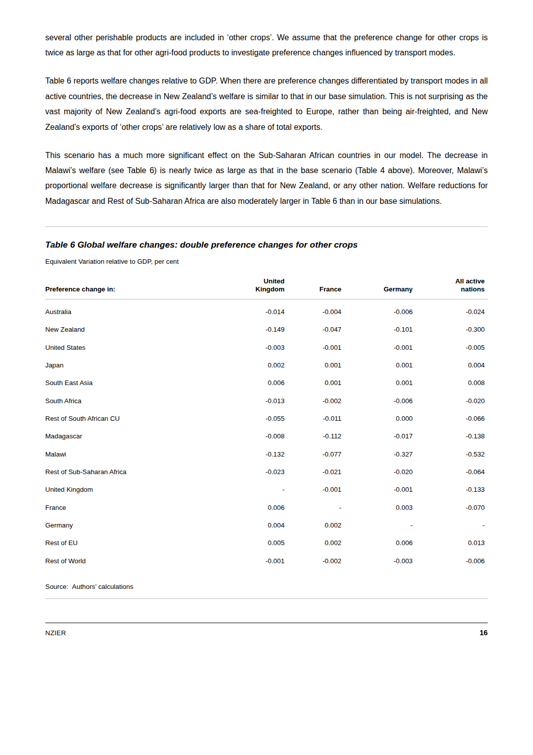several other perishable products are included in ‘other crops’. We assume that the preference change for other crops is twice as large as that for other agri-food products to investigate preference changes influenced by transport modes.
Table 6 reports welfare changes relative to GDP. When there are preference changes differentiated by transport modes in all active countries, the decrease in New Zealand’s welfare is similar to that in our base simulation. This is not surprising as the vast majority of New Zealand’s agri-food exports are sea-freighted to Europe, rather than being air-freighted, and New Zealand’s exports of ‘other crops’ are relatively low as a share of total exports.
This scenario has a much more significant effect on the Sub-Saharan African countries in our model. The decrease in Malawi’s welfare (see Table 6) is nearly twice as large as that in the base scenario (Table 4 above). Moreover, Malawi’s proportional welfare decrease is significantly larger than that for New Zealand, or any other nation. Welfare reductions for Madagascar and Rest of Sub-Saharan Africa are also moderately larger in Table 6 than in our base simulations.
Table 6 Global welfare changes: double preference changes for other crops
Equivalent Variation relative to GDP, per cent
| Preference change in: | United Kingdom | France | Germany | All active nations |
| --- | --- | --- | --- | --- |
| Australia | -0.014 | -0.004 | -0.006 | -0.024 |
| New Zealand | -0.149 | -0.047 | -0.101 | -0.300 |
| United States | -0.003 | -0.001 | -0.001 | -0.005 |
| Japan | 0.002 | 0.001 | 0.001 | 0.004 |
| South East Asia | 0.006 | 0.001 | 0.001 | 0.008 |
| South Africa | -0.013 | -0.002 | -0.006 | -0.020 |
| Rest of South African CU | -0.055 | -0.011 | 0.000 | -0.066 |
| Madagascar | -0.008 | -0.112 | -0.017 | -0.138 |
| Malawi | -0.132 | -0.077 | -0.327 | -0.532 |
| Rest of Sub-Saharan Africa | -0.023 | -0.021 | -0.020 | -0.064 |
| United Kingdom | - | -0.001 | -0.001 | -0.133 |
| France | 0.006 | - | 0.003 | -0.070 |
| Germany | 0.004 | 0.002 | - | - |
| Rest of EU | 0.005 | 0.002 | 0.006 | 0.013 |
| Rest of World | -0.001 | -0.002 | -0.003 | -0.006 |
Source: Authors’ calculations
NZIER 16